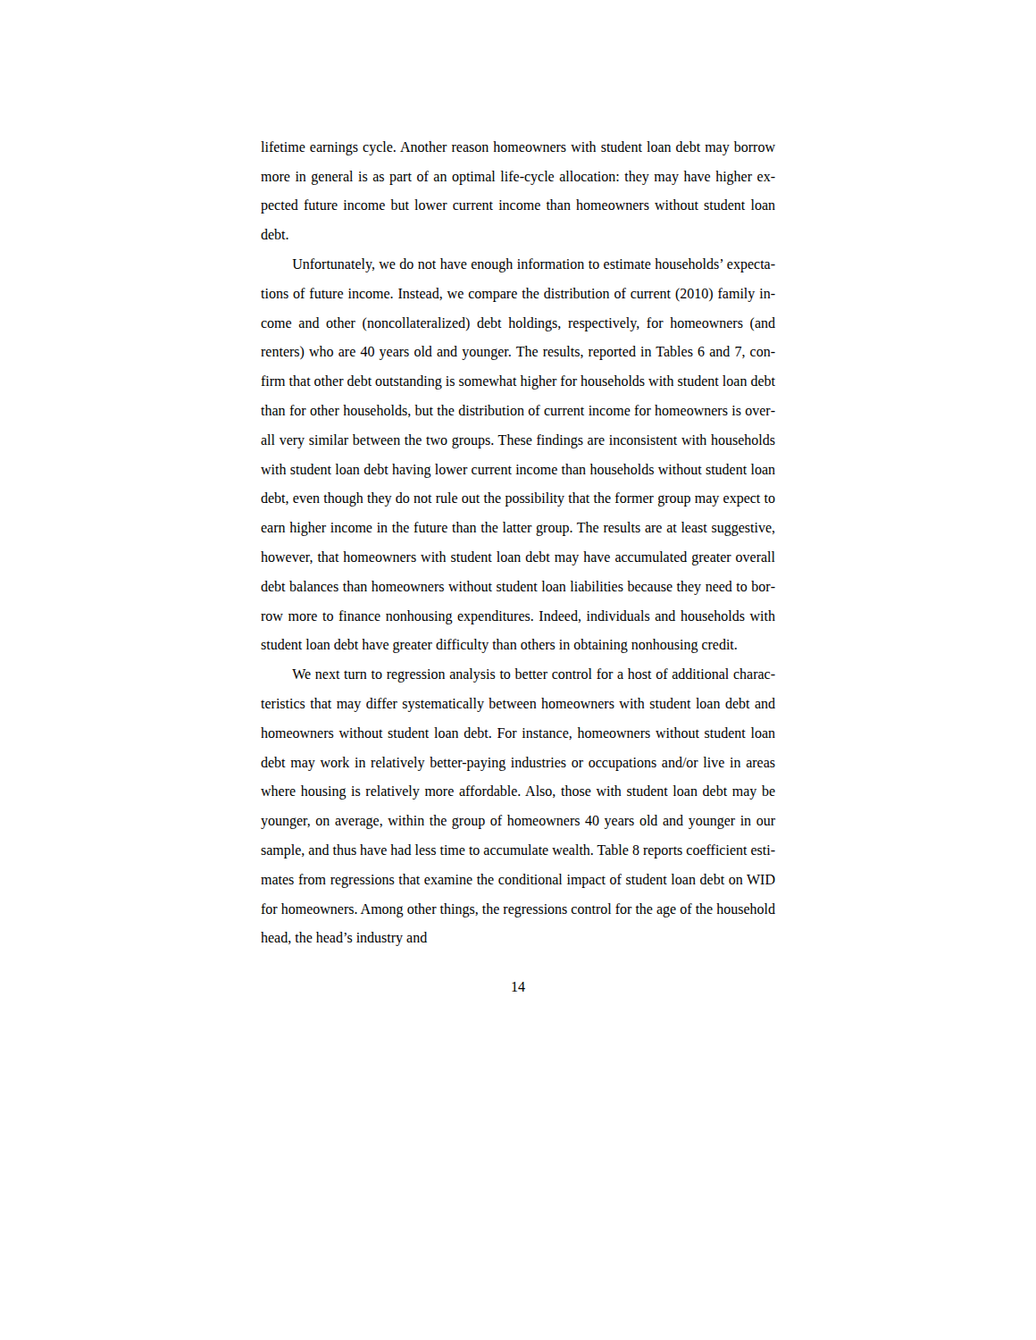lifetime earnings cycle. Another reason homeowners with student loan debt may borrow more in general is as part of an optimal life-cycle allocation: they may have higher expected future income but lower current income than homeowners without student loan debt.
Unfortunately, we do not have enough information to estimate households’ expectations of future income. Instead, we compare the distribution of current (2010) family income and other (noncollateralized) debt holdings, respectively, for homeowners (and renters) who are 40 years old and younger. The results, reported in Tables 6 and 7, confirm that other debt outstanding is somewhat higher for households with student loan debt than for other households, but the distribution of current income for homeowners is overall very similar between the two groups. These findings are inconsistent with households with student loan debt having lower current income than households without student loan debt, even though they do not rule out the possibility that the former group may expect to earn higher income in the future than the latter group. The results are at least suggestive, however, that homeowners with student loan debt may have accumulated greater overall debt balances than homeowners without student loan liabilities because they need to borrow more to finance nonhousing expenditures. Indeed, individuals and households with student loan debt have greater difficulty than others in obtaining nonhousing credit.
We next turn to regression analysis to better control for a host of additional characteristics that may differ systematically between homeowners with student loan debt and homeowners without student loan debt. For instance, homeowners without student loan debt may work in relatively better-paying industries or occupations and/or live in areas where housing is relatively more affordable. Also, those with student loan debt may be younger, on average, within the group of homeowners 40 years old and younger in our sample, and thus have had less time to accumulate wealth. Table 8 reports coefficient estimates from regressions that examine the conditional impact of student loan debt on WID for homeowners. Among other things, the regressions control for the age of the household head, the head’s industry and
14